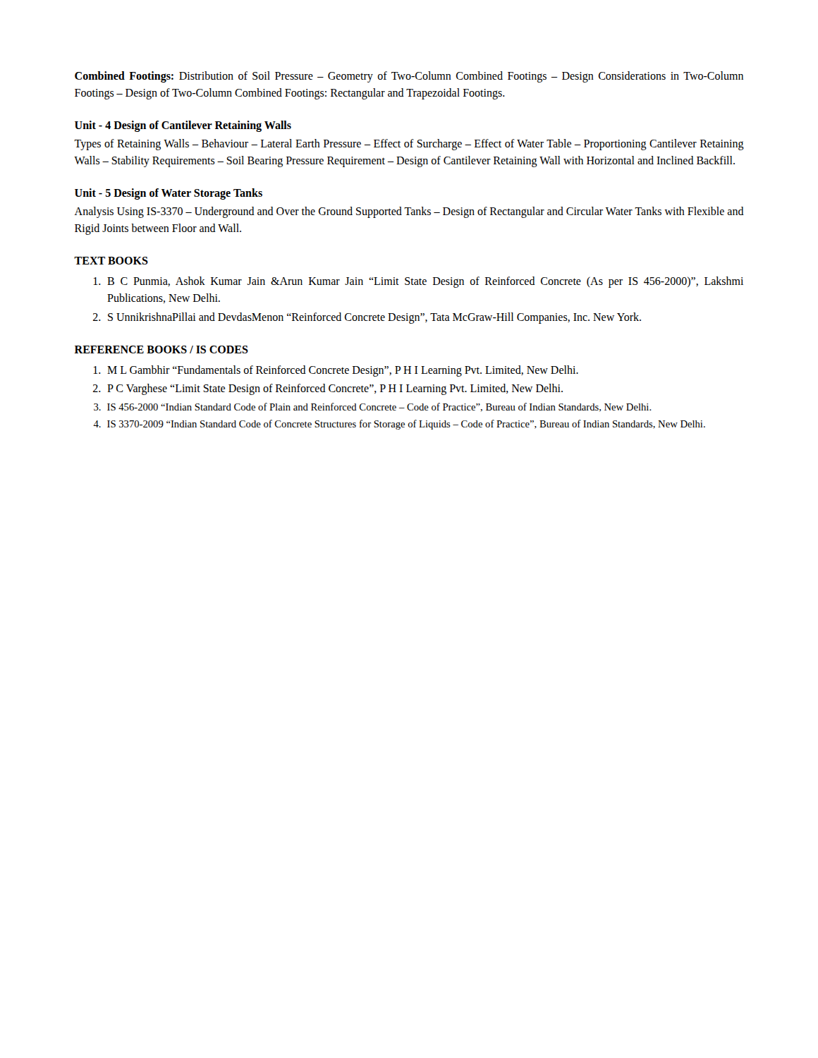Combined Footings: Distribution of Soil Pressure – Geometry of Two-Column Combined Footings – Design Considerations in Two-Column Footings – Design of Two-Column Combined Footings: Rectangular and Trapezoidal Footings.
Unit - 4 Design of Cantilever Retaining Walls
Types of Retaining Walls – Behaviour – Lateral Earth Pressure – Effect of Surcharge – Effect of Water Table – Proportioning Cantilever Retaining Walls – Stability Requirements – Soil Bearing Pressure Requirement – Design of Cantilever Retaining Wall with Horizontal and Inclined Backfill.
Unit - 5 Design of Water Storage Tanks
Analysis Using IS-3370 – Underground and Over the Ground Supported Tanks – Design of Rectangular and Circular Water Tanks with Flexible and Rigid Joints between Floor and Wall.
TEXT BOOKS
B C Punmia, Ashok Kumar Jain &Arun Kumar Jain “Limit State Design of Reinforced Concrete (As per IS 456-2000)”, Lakshmi Publications, New Delhi.
S UnnikrishnaPillai and DevdasMenon “Reinforced Concrete Design”, Tata McGraw-Hill Companies, Inc. New York.
REFERENCE BOOKS / IS CODES
M L Gambhir “Fundamentals of Reinforced Concrete Design”, P H I Learning Pvt. Limited, New Delhi.
P C Varghese “Limit State Design of Reinforced Concrete”, P H I Learning Pvt. Limited, New Delhi.
IS 456-2000 “Indian Standard Code of Plain and Reinforced Concrete – Code of Practice”, Bureau of Indian Standards, New Delhi.
IS 3370-2009 “Indian Standard Code of Concrete Structures for Storage of Liquids – Code of Practice”, Bureau of Indian Standards, New Delhi.